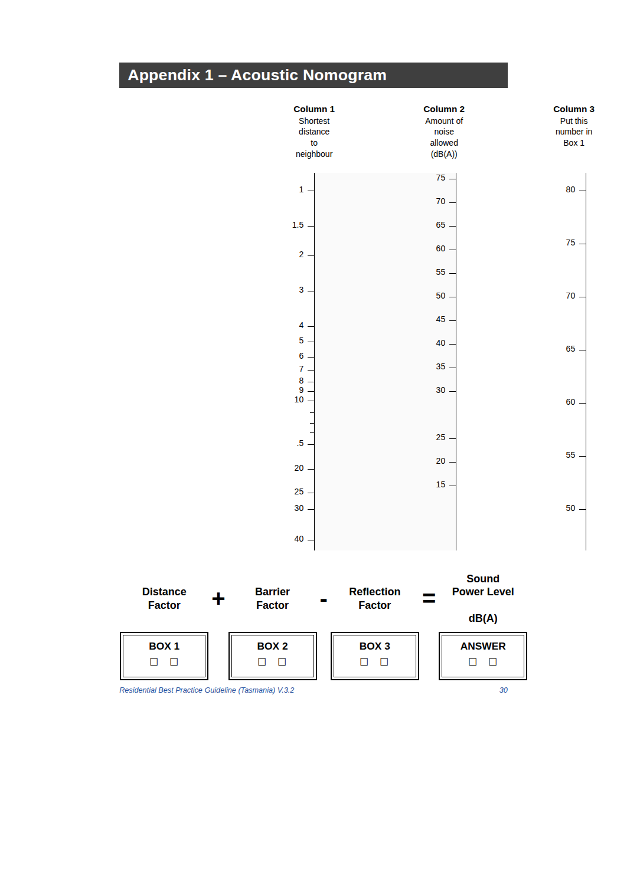Appendix 1 – Acoustic Nomogram
Column 1
Shortest
distance
to
neighbour
Column 2
Amount of
noise
allowed
(dB(A))
Column 3
Put this
number in
Box 1
1
1.5
2
3
4
5
6
7
8
9
10
.5
20
25
30
40
75
70
65
60
55
50
45
40
35
30
25
20
15
80
75
70
65
60
55
50
| Distance Factor | + | Barrier Factor | - | Reflection Factor | = | Sound Power Level dB(A) |
| BOX 1 ☐ ☐ | | BOX 2 ☐ ☐ | | BOX 3 ☐ ☐ | | ANSWER ☐ ☐ |
Residential Best Practice Guideline (Tasmania) V.3.2 30